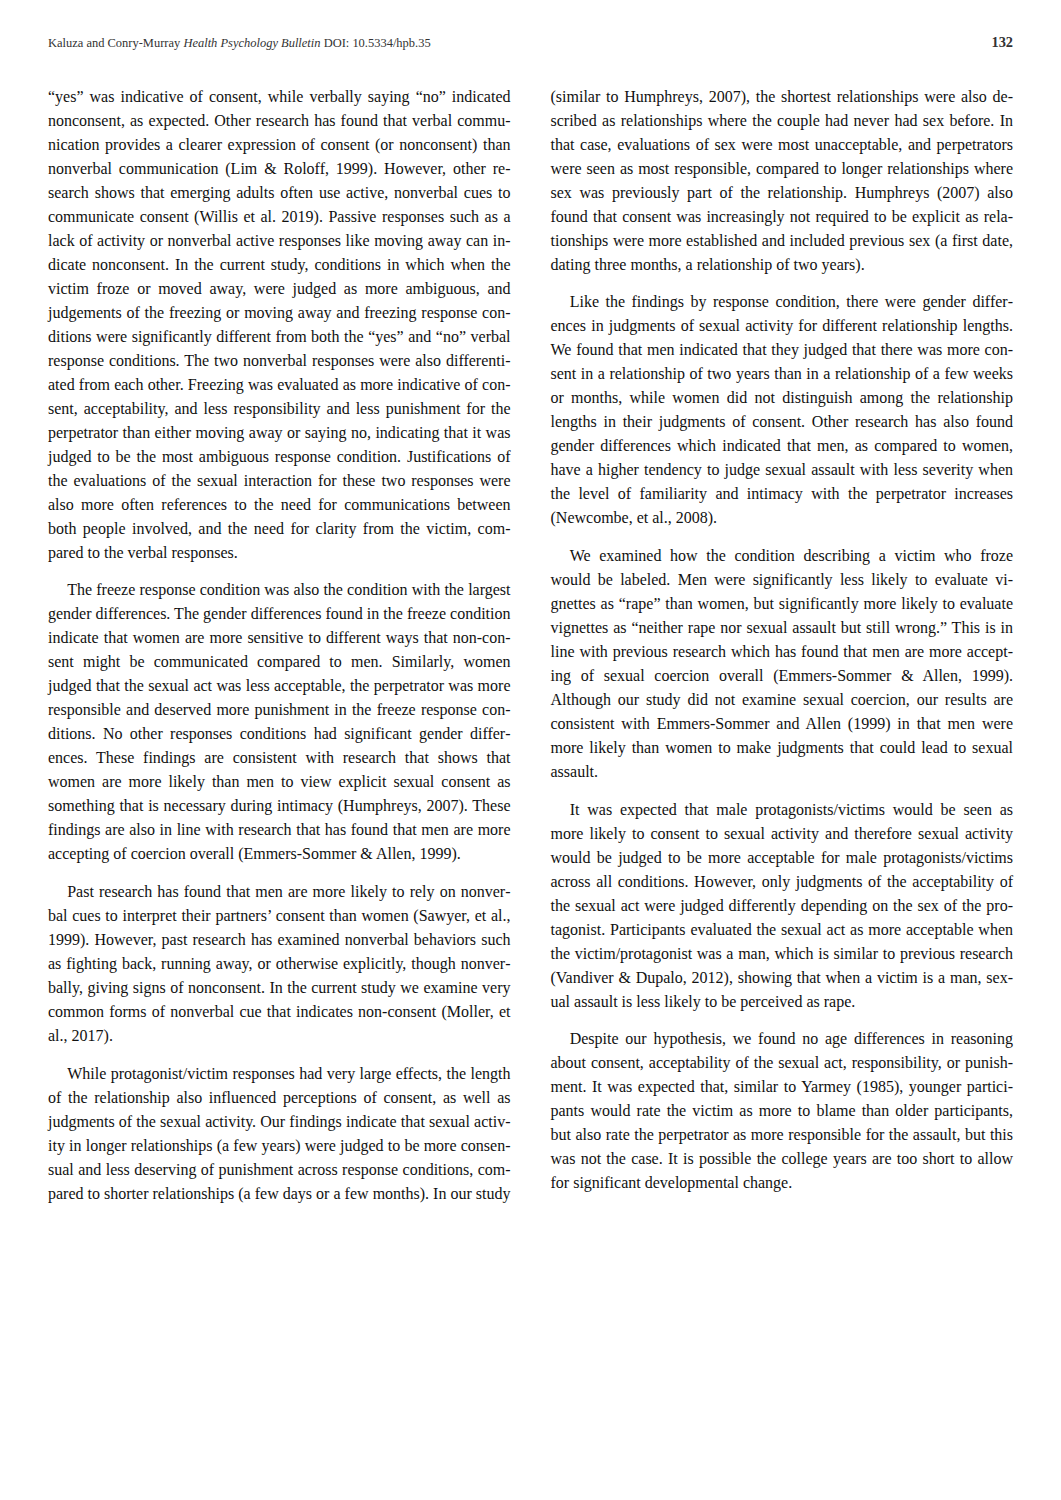Kaluza and Conry-Murray Health Psychology Bulletin DOI: 10.5334/hpb.35 132
“yes” was indicative of consent, while verbally saying “no” indicated nonconsent, as expected. Other research has found that verbal communication provides a clearer expression of consent (or nonconsent) than nonverbal communication (Lim & Roloff, 1999). However, other research shows that emerging adults often use active, nonverbal cues to communicate consent (Willis et al. 2019). Passive responses such as a lack of activity or nonverbal active responses like moving away can indicate nonconsent. In the current study, conditions in which when the victim froze or moved away, were judged as more ambiguous, and judgements of the freezing or moving away and freezing response conditions were significantly different from both the “yes” and “no” verbal response conditions. The two nonverbal responses were also differentiated from each other. Freezing was evaluated as more indicative of consent, acceptability, and less responsibility and less punishment for the perpetrator than either moving away or saying no, indicating that it was judged to be the most ambiguous response condition. Justifications of the evaluations of the sexual interaction for these two responses were also more often references to the need for communications between both people involved, and the need for clarity from the victim, compared to the verbal responses.
The freeze response condition was also the condition with the largest gender differences. The gender differences found in the freeze condition indicate that women are more sensitive to different ways that non-consent might be communicated compared to men. Similarly, women judged that the sexual act was less acceptable, the perpetrator was more responsible and deserved more punishment in the freeze response conditions. No other responses conditions had significant gender differences. These findings are consistent with research that shows that women are more likely than men to view explicit sexual consent as something that is necessary during intimacy (Humphreys, 2007). These findings are also in line with research that has found that men are more accepting of coercion overall (Emmers-Sommer & Allen, 1999).
Past research has found that men are more likely to rely on nonverbal cues to interpret their partners’ consent than women (Sawyer, et al., 1999). However, past research has examined nonverbal behaviors such as fighting back, running away, or otherwise explicitly, though nonverbally, giving signs of nonconsent. In the current study we examine very common forms of nonverbal cue that indicates non-consent (Moller, et al., 2017).
While protagonist/victim responses had very large effects, the length of the relationship also influenced perceptions of consent, as well as judgments of the sexual activity. Our findings indicate that sexual activity in longer relationships (a few years) were judged to be more consensual and less deserving of punishment across response conditions, compared to shorter relationships (a few days or a few months). In our study (similar to Humphreys, 2007), the shortest relationships were also described as relationships where the couple had never had sex before. In that case, evaluations of sex were most unacceptable, and perpetrators were seen as most responsible, compared to longer relationships where sex was previously part of the relationship. Humphreys (2007) also found that consent was increasingly not required to be explicit as relationships were more established and included previous sex (a first date, dating three months, a relationship of two years).
Like the findings by response condition, there were gender differences in judgments of sexual activity for different relationship lengths. We found that men indicated that they judged that there was more consent in a relationship of two years than in a relationship of a few weeks or months, while women did not distinguish among the relationship lengths in their judgments of consent. Other research has also found gender differences which indicated that men, as compared to women, have a higher tendency to judge sexual assault with less severity when the level of familiarity and intimacy with the perpetrator increases (Newcombe, et al., 2008).
We examined how the condition describing a victim who froze would be labeled. Men were significantly less likely to evaluate vignettes as “rape” than women, but significantly more likely to evaluate vignettes as “neither rape nor sexual assault but still wrong.” This is in line with previous research which has found that men are more accepting of sexual coercion overall (Emmers-Sommer & Allen, 1999). Although our study did not examine sexual coercion, our results are consistent with Emmers-Sommer and Allen (1999) in that men were more likely than women to make judgments that could lead to sexual assault.
It was expected that male protagonists/victims would be seen as more likely to consent to sexual activity and therefore sexual activity would be judged to be more acceptable for male protagonists/victims across all conditions. However, only judgments of the acceptability of the sexual act were judged differently depending on the sex of the protagonist. Participants evaluated the sexual act as more acceptable when the victim/protagonist was a man, which is similar to previous research (Vandiver & Dupalo, 2012), showing that when a victim is a man, sexual assault is less likely to be perceived as rape.
Despite our hypothesis, we found no age differences in reasoning about consent, acceptability of the sexual act, responsibility, or punishment. It was expected that, similar to Yarmey (1985), younger participants would rate the victim as more to blame than older participants, but also rate the perpetrator as more responsible for the assault, but this was not the case. It is possible the college years are too short to allow for significant developmental change.